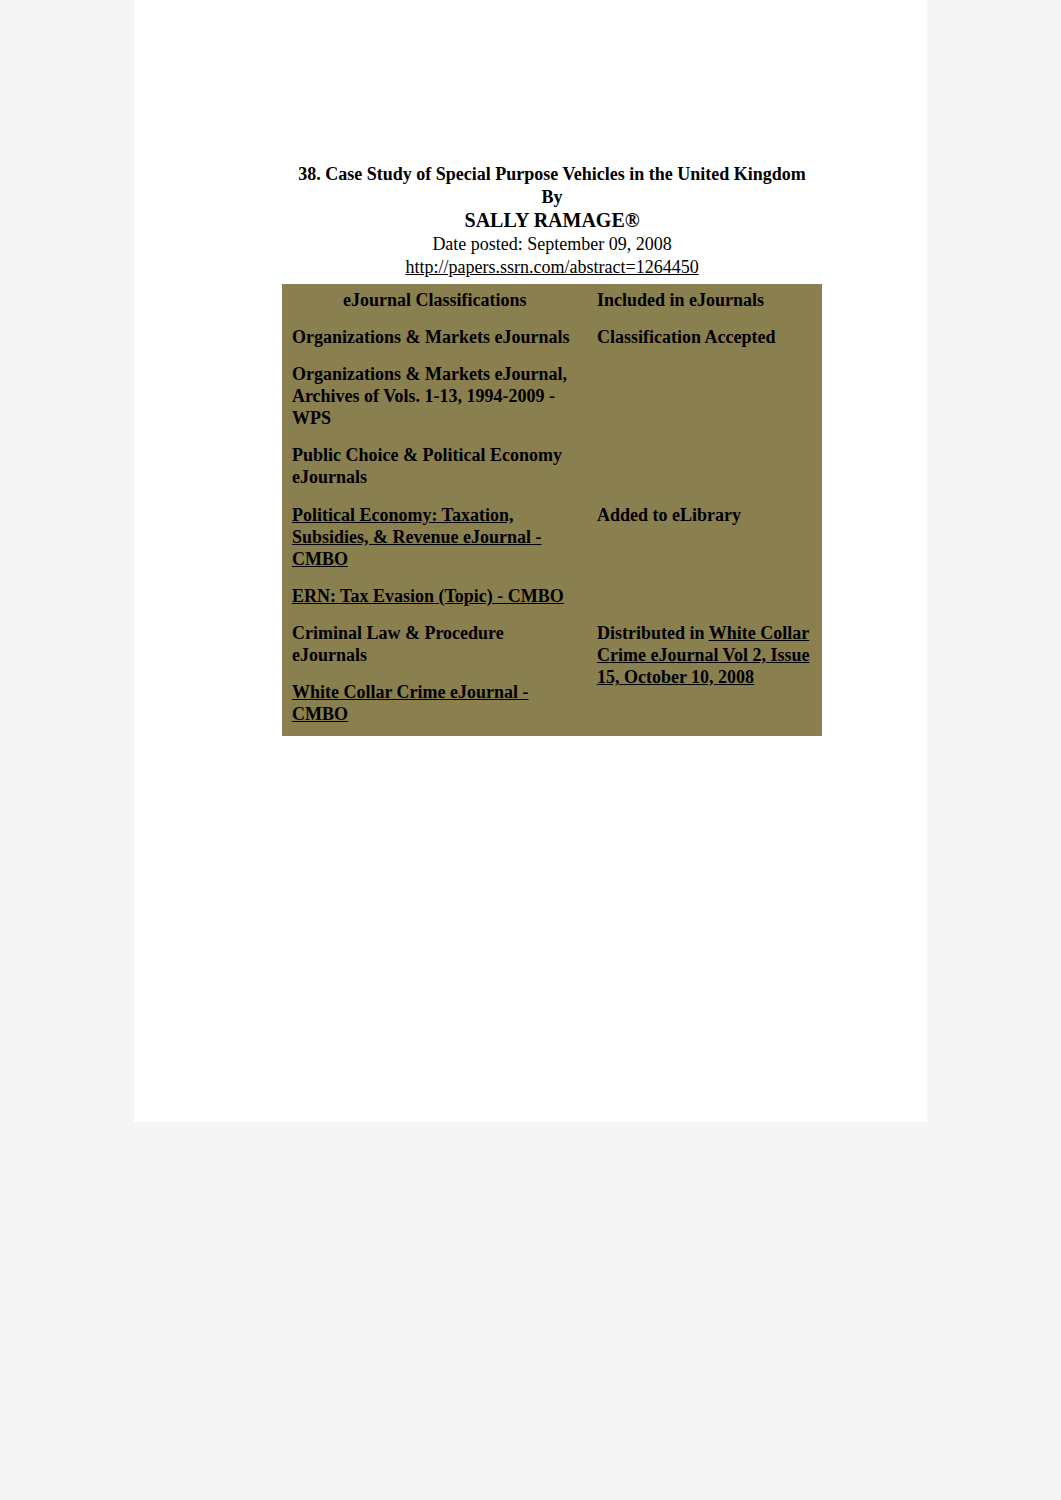38. Case Study of Special Purpose Vehicles in the United Kingdom By SALLY RAMAGE® Date posted: September 09, 2008 http://papers.ssrn.com/abstract=1264450
| eJournal Classifications | Included in eJournals |
| --- | --- |
| Organizations & Markets eJournals | Classification Accepted |
| Organizations & Markets eJournal, Archives of Vols. 1-13, 1994-2009 - WPS |
| Public Choice & Political Economy eJournals | |
| Political Economy: Taxation, Subsidies, & Revenue eJournal - CMBO | Added to eLibrary |
| ERN: Tax Evasion (Topic) - CMBO | |
| Criminal Law & Procedure eJournals | Distributed in White Collar Crime eJournal Vol 2, Issue 15, October 10, 2008 |
| White Collar Crime eJournal - CMBO |